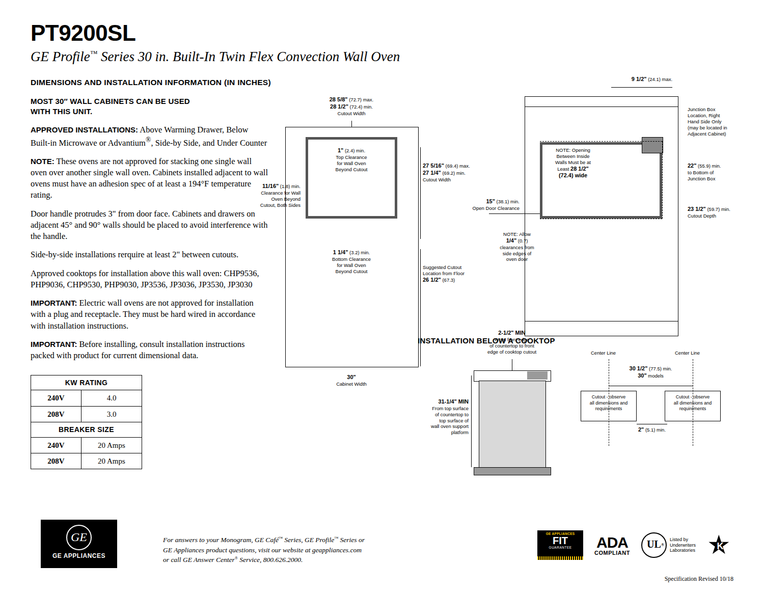PT9200SL
GE Profile™ Series 30 in. Built-In Twin Flex Convection Wall Oven
DIMENSIONS AND INSTALLATION INFORMATION (IN INCHES)
MOST 30″ WALL CABINETS CAN BE USED
WITH THIS UNIT.
APPROVED INSTALLATIONS: Above Warming Drawer, Below Built-in Microwave or Advantium®, Side-by Side, and Under Counter
NOTE: These ovens are not approved for stacking one single wall oven over another single wall oven. Cabinets installed adjacent to wall ovens must have an adhesion spec of at least a 194°F temperature rating.
Door handle protrudes 3" from door face. Cabinets and drawers on adjacent 45° and 90° walls should be placed to avoid interference with the handle.
Side-by-side installations rerquire at least 2" between cutouts.
Approved cooktops for installation above this wall oven: CHP9536, PHP9036, CHP9530, PHP9030, JP3536, JP3036, JP3530, JP3030
IMPORTANT: Electric wall ovens are not approved for installation with a plug and receptacle. They must be hard wired in accordance with installation instructions.
IMPORTANT: Before installing, consult installation instructions packed with product for current dimensional data.
| KW RATING |
| --- |
| 240V | 4.0 |
| 208V | 3.0 |
| BREAKER SIZE |
| 240V | 20 Amps |
| 208V | 20 Amps |
28 5/8" (72.7) max.
28 1/2" (72.4) min.
Cutout Width
1" (2.4) min.
Top Clearance
for Wall Oven
Beyond Cutout
11/16" (1.8) min.
Clearance for Wall
Oven Beyond
Cutout, Both Sides
1 1/4" (3.2) min.
Bottom Clearance
for Wall Oven
Beyond Cutout
27 5/16" (69.4) max.
27 1/4" (69.2) min.
Cutout Width
Suggested Cutout
Location from Floor
26 1/2" (67.3)
30"
Cabinet Width
9 1/2" (24.1) max.
Junction Box
Location, Right
Hand Side Only
(may be located in
Adjacent Cabinet)
NOTE: Opening
Between Inside
Walls Must be at
Least 28 1/2"
(72.4) wide
22" (55.9) min.
to Bottom of
Junction Box
23 1/2" (59.7) min.
Cutout Depth
15" (38.1) min.
Open Door Clearance
NOTE: Allow
1/4" (0.7)
clearances from
side edges of
oven door
INSTALLATION BELOW A COOKTOP
2-1/2" MIN
From front edge
of countertop to front
edge of cooktop cutout
31-1/4" MIN
From top surface
of countertop to
top surface of
wall oven support
platform
Center Line
Center Line
30 1/2" (77.5) min.
30" models
Cutout - observe
all dimensions and
requirements
Cutout - observe
all dimensions and
requirements
2" (5.1) min.
GE
GE APPLIANCES
For answers to your Monogram, GE Café™ Series, GE Profile™ Series or
GE Appliances product questions, visit our website at geappliances.com
or call GE Answer Center® Service, 800.626.2000.
GE APPLIANCES
FIT
GUARANTEE
ADA
COMPLIANT
UL®
Listed by
Underwriters
Laboratories
★
K
Specification Revised 10/18